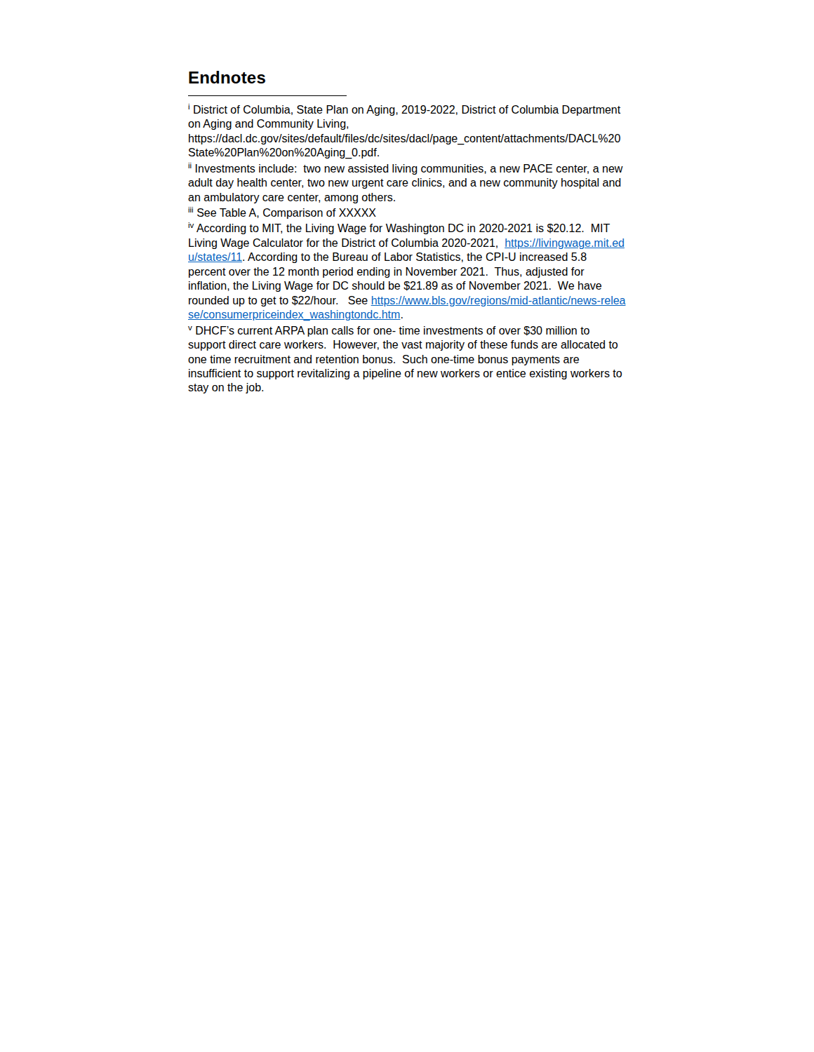Endnotes
i District of Columbia, State Plan on Aging, 2019-2022, District of Columbia Department on Aging and Community Living,
https://dacl.dc.gov/sites/default/files/dc/sites/dacl/page_content/attachments/DACL%20State%20Plan%20on%20Aging_0.pdf.
ii Investments include: two new assisted living communities, a new PACE center, a new adult day health center, two new urgent care clinics, and a new community hospital and an ambulatory care center, among others.
iii See Table A, Comparison of XXXXX
iv According to MIT, the Living Wage for Washington DC in 2020-2021 is $20.12. MIT Living Wage Calculator for the District of Columbia 2020-2021, https://livingwage.mit.edu/states/11. According to the Bureau of Labor Statistics, the CPI-U increased 5.8 percent over the 12 month period ending in November 2021. Thus, adjusted for inflation, the Living Wage for DC should be $21.89 as of November 2021. We have rounded up to get to $22/hour. See https://www.bls.gov/regions/mid-atlantic/news-release/consumerpriceindex_washingtondc.htm.
v DHCF’s current ARPA plan calls for one- time investments of over $30 million to support direct care workers. However, the vast majority of these funds are allocated to one time recruitment and retention bonus. Such one-time bonus payments are insufficient to support revitalizing a pipeline of new workers or entice existing workers to stay on the job.